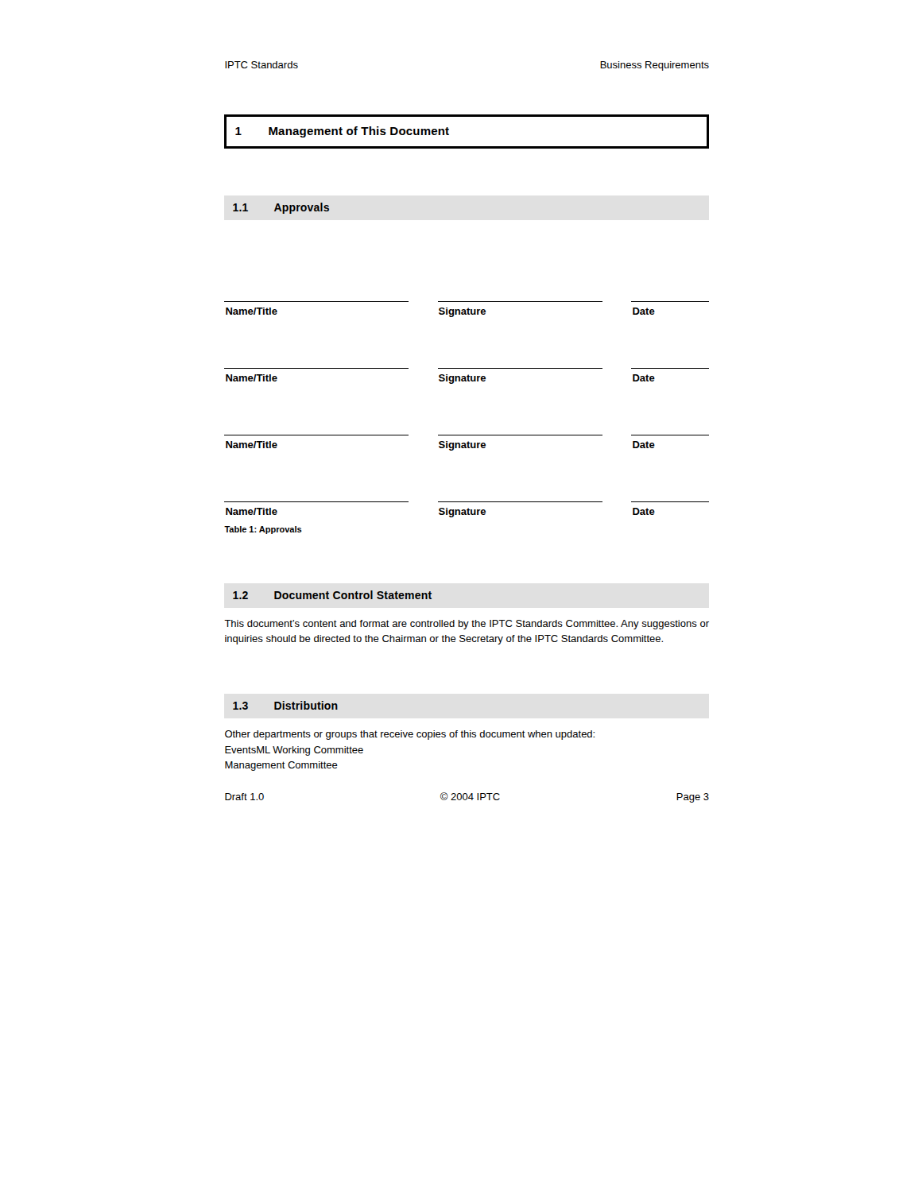IPTC Standards Business Requirements
1 Management of This Document
1.1 Approvals
| Name/Title | | Signature | | Date |
| Name/Title | | Signature | | Date |
| Name/Title | | Signature | | Date |
| Name/Title | | Signature | | Date |
Table 1: Approvals
1.2 Document Control Statement
This document’s content and format are controlled by the IPTC Standards Committee. Any suggestions or inquiries should be directed to the Chairman or the Secretary of the IPTC Standards Committee.
1.3 Distribution
Other departments or groups that receive copies of this document when updated:
EventsML Working Committee
Management Committee
Draft 1.0 © 2004 IPTC Page 3